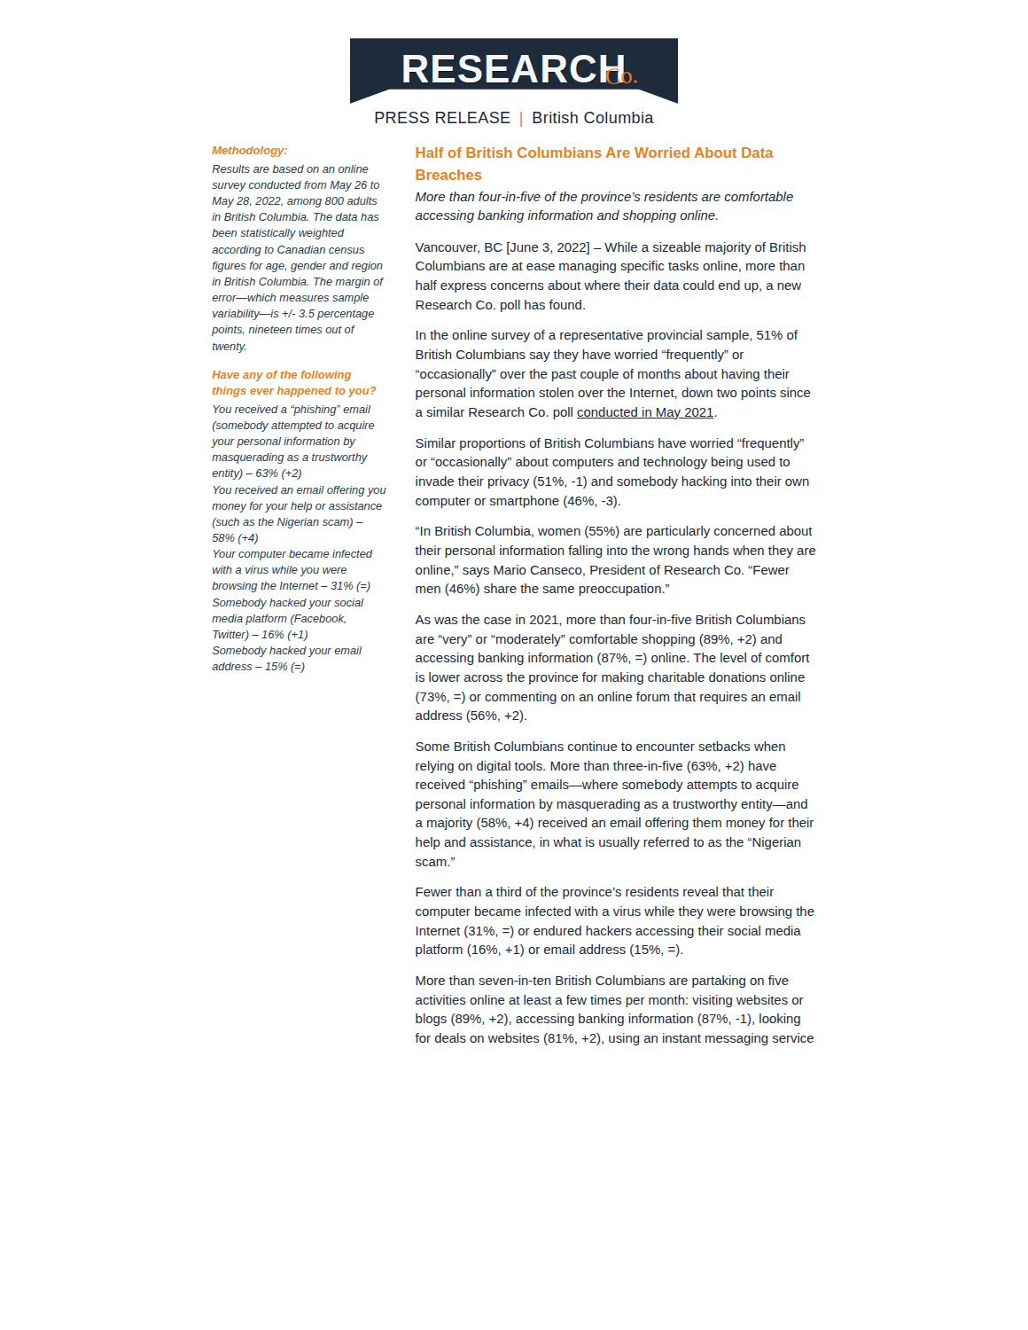Research
Co.
PRESS RELEASE | British Columbia
Methodology:
Results are based on an online survey conducted from May 26 to May 28, 2022, among 800 adults in British Columbia. The data has been statistically weighted according to Canadian census figures for age, gender and region in British Columbia. The margin of error—which measures sample variability—is +/- 3.5 percentage points, nineteen times out of twenty.
Have any of the following things ever happened to you?
You received a “phishing” email (somebody attempted to acquire your personal information by masquerading as a trustworthy entity) – 63% (+2)
You received an email offering you money for your help or assistance (such as the Nigerian scam) – 58% (+4)
Your computer became infected with a virus while you were browsing the Internet – 31% (=)
Somebody hacked your social media platform (Facebook, Twitter) – 16% (+1)
Somebody hacked your email address – 15% (=)
Half of British Columbians Are Worried About Data Breaches
More than four-in-five of the province’s residents are comfortable accessing banking information and shopping online.
Vancouver, BC [June 3, 2022] – While a sizeable majority of British Columbians are at ease managing specific tasks online, more than half express concerns about where their data could end up, a new Research Co. poll has found.
In the online survey of a representative provincial sample, 51% of British Columbians say they have worried “frequently” or “occasionally” over the past couple of months about having their personal information stolen over the Internet, down two points since a similar Research Co. poll conducted in May 2021.
Similar proportions of British Columbians have worried “frequently” or “occasionally” about computers and technology being used to invade their privacy (51%, -1) and somebody hacking into their own computer or smartphone (46%, -3).
“In British Columbia, women (55%) are particularly concerned about their personal information falling into the wrong hands when they are online,” says Mario Canseco, President of Research Co. “Fewer men (46%) share the same preoccupation.”
As was the case in 2021, more than four-in-five British Columbians are “very” or “moderately” comfortable shopping (89%, +2) and accessing banking information (87%, =) online. The level of comfort is lower across the province for making charitable donations online (73%, =) or commenting on an online forum that requires an email address (56%, +2).
Some British Columbians continue to encounter setbacks when relying on digital tools. More than three-in-five (63%, +2) have received “phishing” emails—where somebody attempts to acquire personal information by masquerading as a trustworthy entity—and a majority (58%, +4) received an email offering them money for their help and assistance, in what is usually referred to as the “Nigerian scam.”
Fewer than a third of the province’s residents reveal that their computer became infected with a virus while they were browsing the Internet (31%, =) or endured hackers accessing their social media platform (16%, +1) or email address (15%, =).
More than seven-in-ten British Columbians are partaking on five activities online at least a few times per month: visiting websites or blogs (89%, +2), accessing banking information (87%, -1), looking for deals on websites (81%, +2), using an instant messaging service